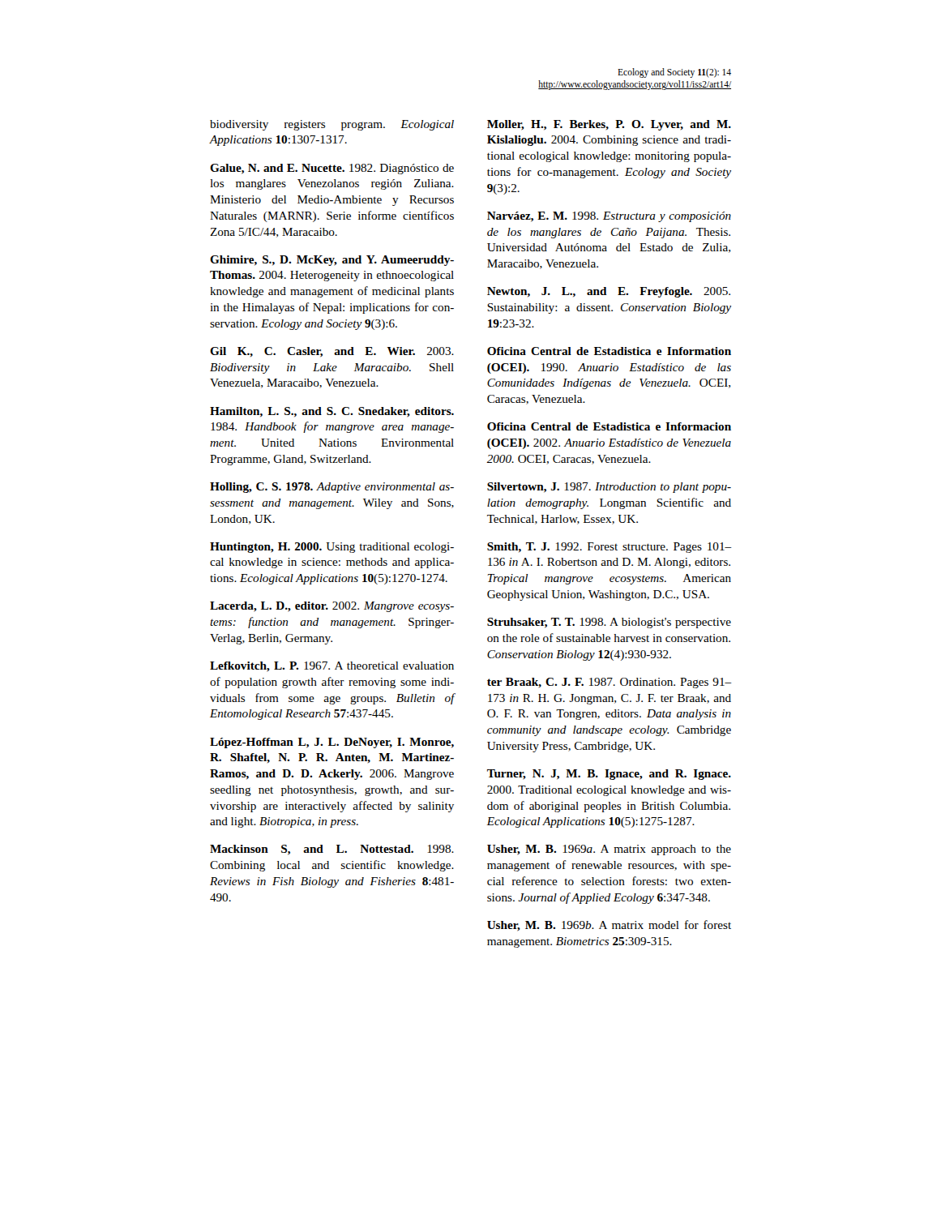Ecology and Society 11(2): 14
http://www.ecologyandsociety.org/vol11/iss2/art14/
biodiversity registers program. Ecological Applications 10:1307-1317.
Galue, N. and E. Nucette. 1982. Diagnóstico de los manglares Venezolanos región Zuliana. Ministerio del Medio-Ambiente y Recursos Naturales (MARNR). Serie informe científicos Zona 5/IC/44, Maracaibo.
Ghimire, S., D. McKey, and Y. Aumeeruddy-Thomas. 2004. Heterogeneity in ethnoecological knowledge and management of medicinal plants in the Himalayas of Nepal: implications for conservation. Ecology and Society 9(3):6.
Gil K., C. Casler, and E. Wier. 2003. Biodiversity in Lake Maracaibo. Shell Venezuela, Maracaibo, Venezuela.
Hamilton, L. S., and S. C. Snedaker, editors. 1984. Handbook for mangrove area management. United Nations Environmental Programme, Gland, Switzerland.
Holling, C. S. 1978. Adaptive environmental assessment and management. Wiley and Sons, London, UK.
Huntington, H. 2000. Using traditional ecological knowledge in science: methods and applications. Ecological Applications 10(5):1270-1274.
Lacerda, L. D., editor. 2002. Mangrove ecosystems: function and management. Springer-Verlag, Berlin, Germany.
Lefkovitch, L. P. 1967. A theoretical evaluation of population growth after removing some individuals from some age groups. Bulletin of Entomological Research 57:437-445.
López-Hoffman L, J. L. DeNoyer, I. Monroe, R. Shaftel, N. P. R. Anten, M. Martinez-Ramos, and D. D. Ackerly. 2006. Mangrove seedling net photosynthesis, growth, and survivorship are interactively affected by salinity and light. Biotropica, in press.
Mackinson S, and L. Nottestad. 1998. Combining local and scientific knowledge. Reviews in Fish Biology and Fisheries 8:481-490.
Moller, H., F. Berkes, P. O. Lyver, and M. Kislalioglu. 2004. Combining science and traditional ecological knowledge: monitoring populations for co-management. Ecology and Society 9(3):2.
Narváez, E. M. 1998. Estructura y composición de los manglares de Caño Paijana. Thesis. Universidad Autónoma del Estado de Zulia, Maracaibo, Venezuela.
Newton, J. L., and E. Freyfogle. 2005. Sustainability: a dissent. Conservation Biology 19:23-32.
Oficina Central de Estadistica e Information (OCEI). 1990. Anuario Estadístico de las Comunidades Indígenas de Venezuela. OCEI, Caracas, Venezuela.
Oficina Central de Estadistica e Informacion (OCEI). 2002. Anuario Estadístico de Venezuela 2000. OCEI, Caracas, Venezuela.
Silvertown, J. 1987. Introduction to plant population demography. Longman Scientific and Technical, Harlow, Essex, UK.
Smith, T. J. 1992. Forest structure. Pages 101–136 in A. I. Robertson and D. M. Alongi, editors. Tropical mangrove ecosystems. American Geophysical Union, Washington, D.C., USA.
Struhsaker, T. T. 1998. A biologist's perspective on the role of sustainable harvest in conservation. Conservation Biology 12(4):930-932.
ter Braak, C. J. F. 1987. Ordination. Pages 91–173 in R. H. G. Jongman, C. J. F. ter Braak, and O. F. R. van Tongren, editors. Data analysis in community and landscape ecology. Cambridge University Press, Cambridge, UK.
Turner, N. J, M. B. Ignace, and R. Ignace. 2000. Traditional ecological knowledge and wisdom of aboriginal peoples in British Columbia. Ecological Applications 10(5):1275-1287.
Usher, M. B. 1969a. A matrix approach to the management of renewable resources, with special reference to selection forests: two extensions. Journal of Applied Ecology 6:347-348.
Usher, M. B. 1969b. A matrix model for forest management. Biometrics 25:309-315.